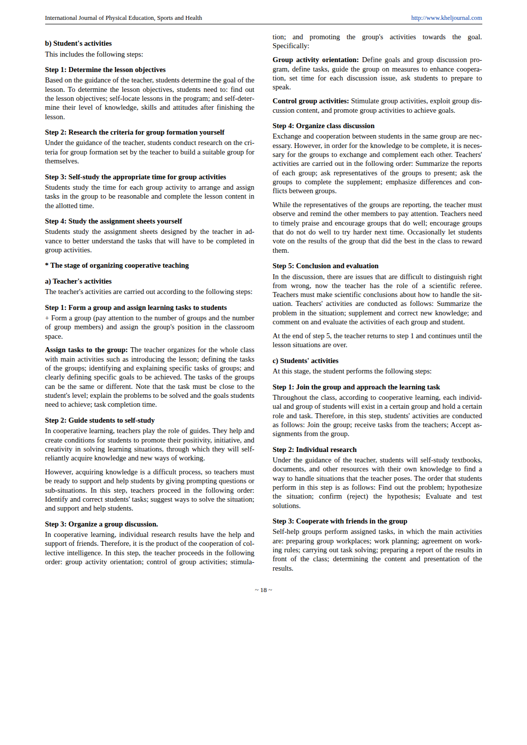International Journal of Physical Education, Sports and Health http://www.kheljournal.com
b) Student's activities
This includes the following steps:
Step 1: Determine the lesson objectives
Based on the guidance of the teacher, students determine the goal of the lesson. To determine the lesson objectives, students need to: find out the lesson objectives; self-locate lessons in the program; and self-determine their level of knowledge, skills and attitudes after finishing the lesson.
Step 2: Research the criteria for group formation yourself
Under the guidance of the teacher, students conduct research on the criteria for group formation set by the teacher to build a suitable group for themselves.
Step 3: Self-study the appropriate time for group activities
Students study the time for each group activity to arrange and assign tasks in the group to be reasonable and complete the lesson content in the allotted time.
Step 4: Study the assignment sheets yourself
Students study the assignment sheets designed by the teacher in advance to better understand the tasks that will have to be completed in group activities.
* The stage of organizing cooperative teaching
a) Teacher's activities
The teacher's activities are carried out according to the following steps:
Step 1: Form a group and assign learning tasks to students
+ Form a group (pay attention to the number of groups and the number of group members) and assign the group's position in the classroom space.
Assign tasks to the group: The teacher organizes for the whole class with main activities such as introducing the lesson; defining the tasks of the groups; identifying and explaining specific tasks of groups; and clearly defining specific goals to be achieved. The tasks of the groups can be the same or different. Note that the task must be close to the student's level; explain the problems to be solved and the goals students need to achieve; task completion time.
Step 2: Guide students to self-study
In cooperative learning, teachers play the role of guides. They help and create conditions for students to promote their positivity, initiative, and creativity in solving learning situations, through which they will self-reliantly acquire knowledge and new ways of working.
However, acquiring knowledge is a difficult process, so teachers must be ready to support and help students by giving prompting questions or sub-situations. In this step, teachers proceed in the following order: Identify and correct students' tasks; suggest ways to solve the situation; and support and help students.
Step 3: Organize a group discussion.
In cooperative learning, individual research results have the help and support of friends. Therefore, it is the product of the cooperation of collective intelligence. In this step, the teacher proceeds in the following order: group activity orientation; control of group activities; stimulation; and promoting the group's activities towards the goal. Specifically:
Group activity orientation: Define goals and group discussion program, define tasks, guide the group on measures to enhance cooperation, set time for each discussion issue, ask students to prepare to speak.
Control group activities: Stimulate group activities, exploit group discussion content, and promote group activities to achieve goals.
Step 4: Organize class discussion
Exchange and cooperation between students in the same group are necessary. However, in order for the knowledge to be complete, it is necessary for the groups to exchange and complement each other. Teachers' activities are carried out in the following order: Summarize the reports of each group; ask representatives of the groups to present; ask the groups to complete the supplement; emphasize differences and conflicts between groups.
While the representatives of the groups are reporting, the teacher must observe and remind the other members to pay attention. Teachers need to timely praise and encourage groups that do well; encourage groups that do not do well to try harder next time. Occasionally let students vote on the results of the group that did the best in the class to reward them.
Step 5: Conclusion and evaluation
In the discussion, there are issues that are difficult to distinguish right from wrong, now the teacher has the role of a scientific referee. Teachers must make scientific conclusions about how to handle the situation. Teachers' activities are conducted as follows: Summarize the problem in the situation; supplement and correct new knowledge; and comment on and evaluate the activities of each group and student.
At the end of step 5, the teacher returns to step 1 and continues until the lesson situations are over.
c) Students' activities
At this stage, the student performs the following steps:
Step 1: Join the group and approach the learning task
Throughout the class, according to cooperative learning, each individual and group of students will exist in a certain group and hold a certain role and task. Therefore, in this step, students' activities are conducted as follows: Join the group; receive tasks from the teachers; Accept assignments from the group.
Step 2: Individual research
Under the guidance of the teacher, students will self-study textbooks, documents, and other resources with their own knowledge to find a way to handle situations that the teacher poses. The order that students perform in this step is as follows: Find out the problem; hypothesize the situation; confirm (reject) the hypothesis; Evaluate and test solutions.
Step 3: Cooperate with friends in the group
Self-help groups perform assigned tasks, in which the main activities are: preparing group workplaces; work planning; agreement on working rules; carrying out task solving; preparing a report of the results in front of the class; determining the content and presentation of the results.
~ 18 ~